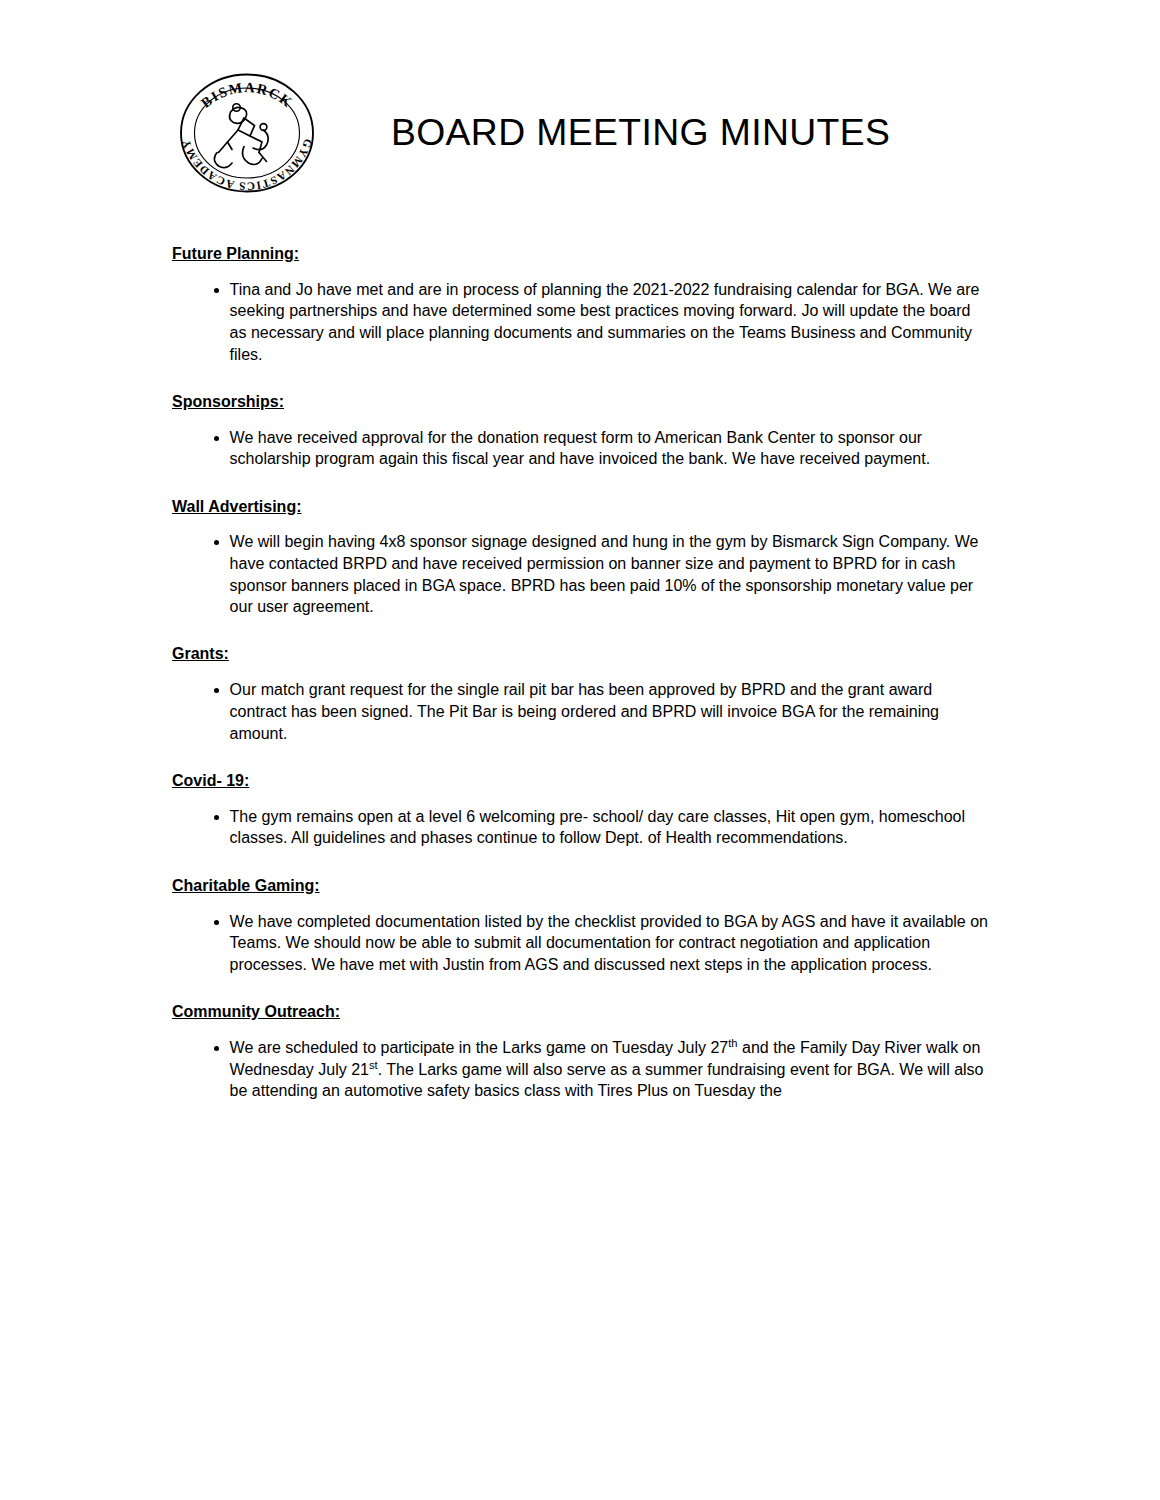BISMARCK GYMNASTICS ACADEMY
BOARD MEETING MINUTES
Future Planning:
Tina and Jo have met and are in process of planning the 2021-2022 fundraising calendar for BGA. We are seeking partnerships and have determined some best practices moving forward. Jo will update the board as necessary and will place planning documents and summaries on the Teams Business and Community files.
Sponsorships:
We have received approval for the donation request form to American Bank Center to sponsor our scholarship program again this fiscal year and have invoiced the bank. We have received payment.
Wall Advertising:
We will begin having 4x8 sponsor signage designed and hung in the gym by Bismarck Sign Company. We have contacted BRPD and have received permission on banner size and payment to BPRD for in cash sponsor banners placed in BGA space. BPRD has been paid 10% of the sponsorship monetary value per our user agreement.
Grants:
Our match grant request for the single rail pit bar has been approved by BPRD and the grant award contract has been signed. The Pit Bar is being ordered and BPRD will invoice BGA for the remaining amount.
Covid- 19:
The gym remains open at a level 6 welcoming pre- school/ day care classes, Hit open gym, homeschool classes. All guidelines and phases continue to follow Dept. of Health recommendations.
Charitable Gaming:
We have completed documentation listed by the checklist provided to BGA by AGS and have it available on Teams. We should now be able to submit all documentation for contract negotiation and application processes. We have met with Justin from AGS and discussed next steps in the application process.
Community Outreach:
We are scheduled to participate in the Larks game on Tuesday July 27th and the Family Day River walk on Wednesday July 21st. The Larks game will also serve as a summer fundraising event for BGA. We will also be attending an automotive safety basics class with Tires Plus on Tuesday the